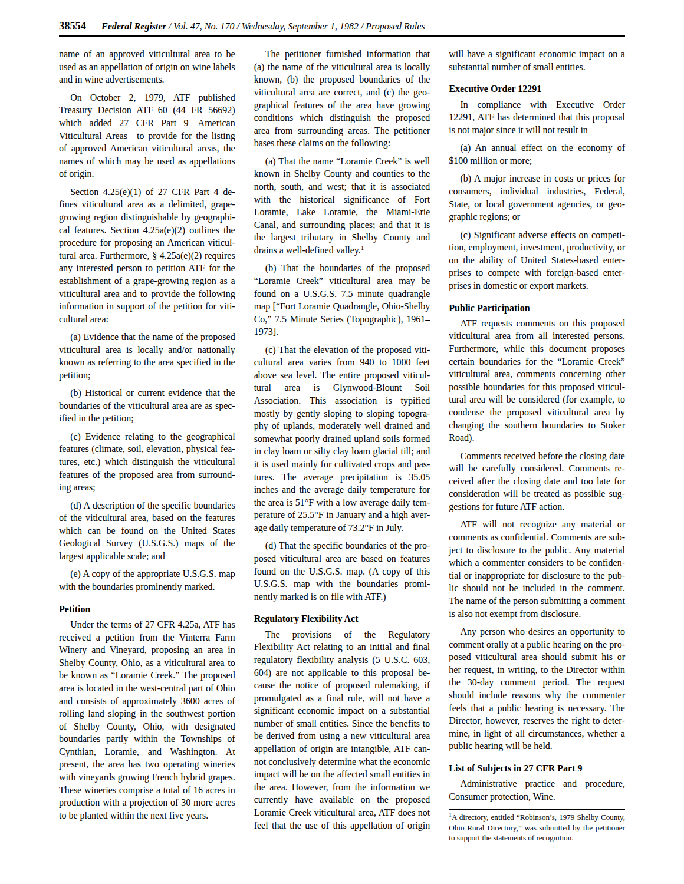38554 Federal Register / Vol. 47, No. 170 / Wednesday, September 1, 1982 / Proposed Rules
name of an approved viticultural area to be used as an appellation of origin on wine labels and in wine advertisements.
On October 2, 1979, ATF published Treasury Decision ATF–60 (44 FR 56692) which added 27 CFR Part 9—American Viticultural Areas—to provide for the listing of approved American viticultural areas, the names of which may be used as appellations of origin.
Section 4.25(e)(1) of 27 CFR Part 4 defines viticultural area as a delimited, grape-growing region distinguishable by geographical features. Section 4.25a(e)(2) outlines the procedure for proposing an American viticultural area. Furthermore, § 4.25a(e)(2) requires any interested person to petition ATF for the establishment of a grape-growing region as a viticultural area and to provide the following information in support of the petition for viticultural area:
(a) Evidence that the name of the proposed viticultural area is locally and/or nationally known as referring to the area specified in the petition;
(b) Historical or current evidence that the boundaries of the viticultural area are as specified in the petition;
(c) Evidence relating to the geographical features (climate, soil, elevation, physical features, etc.) which distinguish the viticultural features of the proposed area from surrounding areas;
(d) A description of the specific boundaries of the viticultural area, based on the features which can be found on the United States Geological Survey (U.S.G.S.) maps of the largest applicable scale; and
(e) A copy of the appropriate U.S.G.S. map with the boundaries prominently marked.
Petition
Under the terms of 27 CFR 4.25a, ATF has received a petition from the Vinterra Farm Winery and Vineyard, proposing an area in Shelby County, Ohio, as a viticultural area to be known as “Loramie Creek.” The proposed area is located in the west-central part of Ohio and consists of approximately 3600 acres of rolling land sloping in the southwest portion of Shelby County, Ohio, with designated boundaries partly within the Townships of Cynthian, Loramie, and Washington. At present, the area has two operating wineries with vineyards growing French hybrid grapes. These wineries comprise a total of 16 acres in production with a projection of 30 more acres to be planted within the next five years.
The petitioner furnished information that (a) the name of the viticultural area is locally known, (b) the proposed boundaries of the viticultural area are correct, and (c) the geographical features of the area have growing conditions which distinguish the proposed area from surrounding areas. The petitioner bases these claims on the following:
(a) That the name “Loramie Creek” is well known in Shelby County and counties to the north, south, and west; that it is associated with the historical significance of Fort Loramie, Lake Loramie, the Miami-Erie Canal, and surrounding places; and that it is the largest tributary in Shelby County and drains a well-defined valley.1
(b) That the boundaries of the proposed “Loramie Creek” viticultural area may be found on a U.S.G.S. 7.5 minute quadrangle map [“Fort Loramie Quadrangle, Ohio-Shelby Co,” 7.5 Minute Series (Topographic), 1961–1973].
(c) That the elevation of the proposed viticultural area varies from 940 to 1000 feet above sea level. The entire proposed viticultural area is Glynwood-Blount Soil Association. This association is typified mostly by gently sloping to sloping topography of uplands, moderately well drained and somewhat poorly drained upland soils formed in clay loam or silty clay loam glacial till; and it is used mainly for cultivated crops and pastures. The average precipitation is 35.05 inches and the average daily temperature for the area is 51°F with a low average daily temperature of 25.5°F in January and a high average daily temperature of 73.2°F in July.
(d) That the specific boundaries of the proposed viticultural area are based on features found on the U.S.G.S. map. (A copy of this U.S.G.S. map with the boundaries prominently marked is on file with ATF.)
Regulatory Flexibility Act
The provisions of the Regulatory Flexibility Act relating to an initial and final regulatory flexibility analysis (5 U.S.C. 603, 604) are not applicable to this proposal because the notice of proposed rulemaking, if promulgated as a final rule, will not have a significant economic impact on a substantial number of small entities. Since the benefits to be derived from using a new viticultural area appellation of origin are intangible, ATF cannot conclusively determine what the economic impact will be on the affected small entities in the area. However, from the information we currently have available on the proposed Loramie Creek viticultural area, ATF does not feel that the use of this appellation of origin will have a significant economic impact on a substantial number of small entities.
Executive Order 12291
In compliance with Executive Order 12291, ATF has determined that this proposal is not major since it will not result in—
(a) An annual effect on the economy of $100 million or more;
(b) A major increase in costs or prices for consumers, individual industries, Federal, State, or local government agencies, or geographic regions; or
(c) Significant adverse effects on competition, employment, investment, productivity, or on the ability of United States-based enterprises to compete with foreign-based enterprises in domestic or export markets.
Public Participation
ATF requests comments on this proposed viticultural area from all interested persons. Furthermore, while this document proposes certain boundaries for the “Loramie Creek” viticultural area, comments concerning other possible boundaries for this proposed viticultural area will be considered (for example, to condense the proposed viticultural area by changing the southern boundaries to Stoker Road).
Comments received before the closing date will be carefully considered. Comments received after the closing date and too late for consideration will be treated as possible suggestions for future ATF action.
ATF will not recognize any material or comments as confidential. Comments are subject to disclosure to the public. Any material which a commenter considers to be confidential or inappropriate for disclosure to the public should not be included in the comment. The name of the person submitting a comment is also not exempt from disclosure.
Any person who desires an opportunity to comment orally at a public hearing on the proposed viticultural area should submit his or her request, in writing, to the Director within the 30-day comment period. The request should include reasons why the commenter feels that a public hearing is necessary. The Director, however, reserves the right to determine, in light of all circumstances, whether a public hearing will be held.
List of Subjects in 27 CFR Part 9
Administrative practice and procedure, Consumer protection, Wine.
1A directory, entitled “Robinson’s, 1979 Shelby County, Ohio Rural Directory,” was submitted by the petitioner to support the statements of recognition.